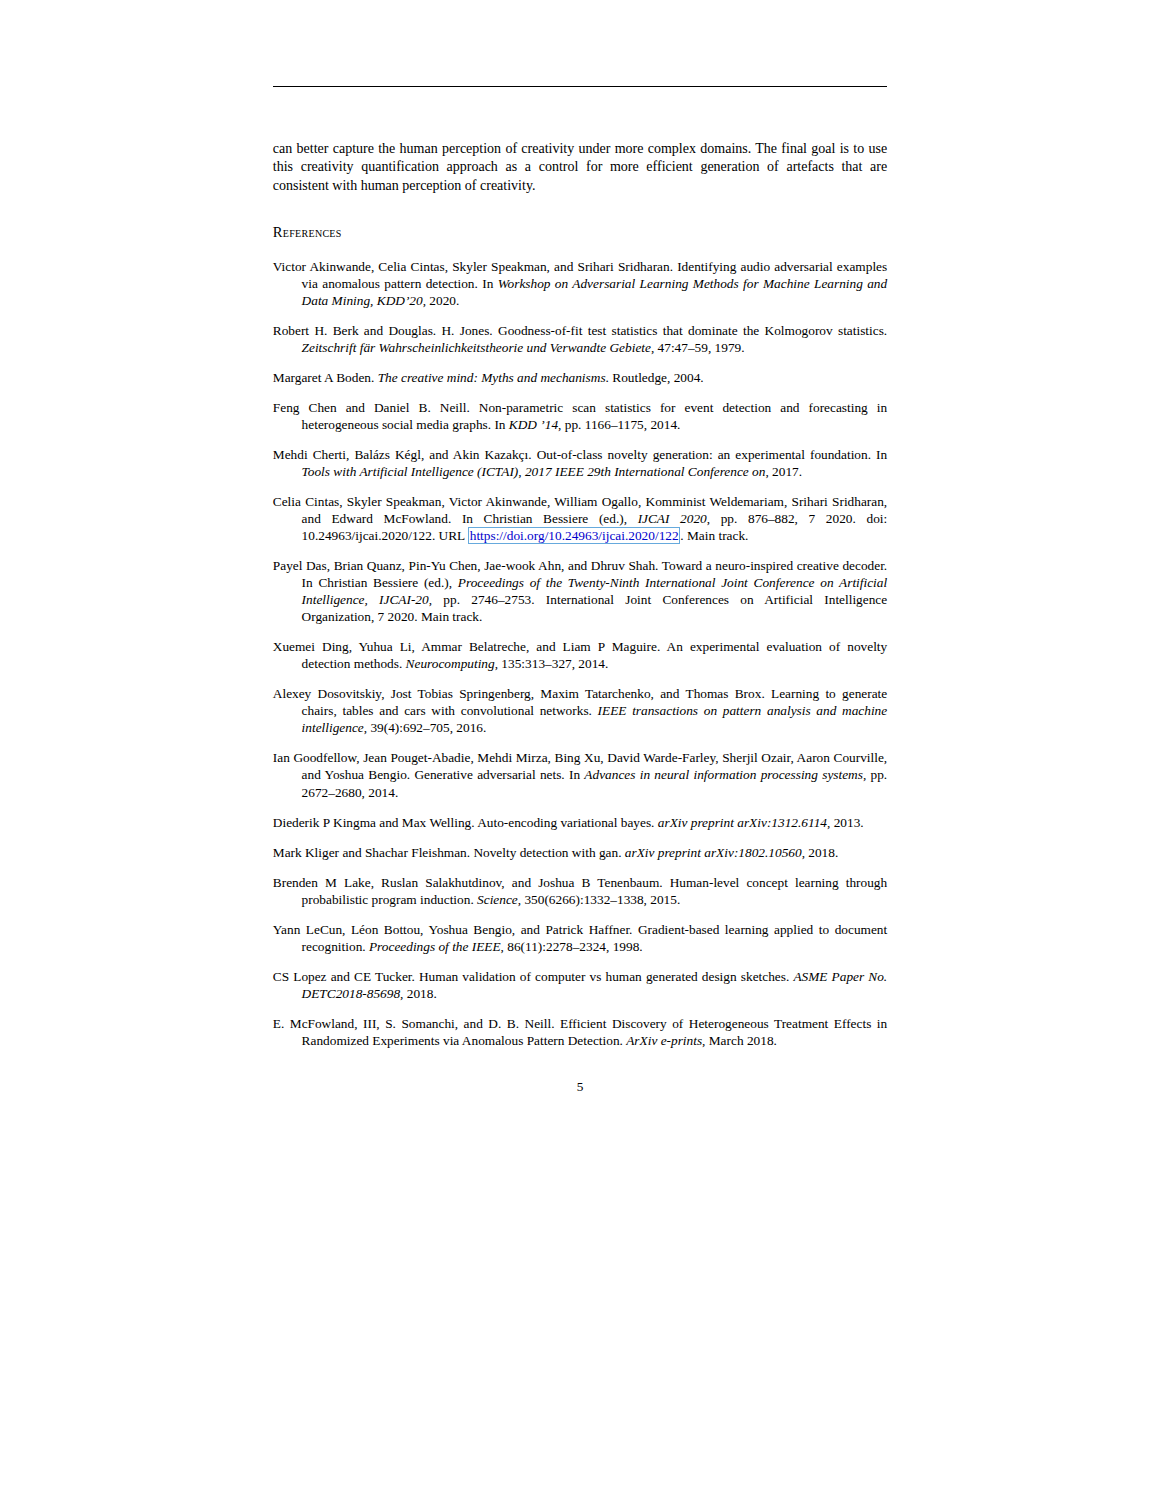can better capture the human perception of creativity under more complex domains. The final goal is to use this creativity quantification approach as a control for more efficient generation of artefacts that are consistent with human perception of creativity.
References
Victor Akinwande, Celia Cintas, Skyler Speakman, and Srihari Sridharan. Identifying audio adversarial examples via anomalous pattern detection. In Workshop on Adversarial Learning Methods for Machine Learning and Data Mining, KDD’20, 2020.
Robert H. Berk and Douglas. H. Jones. Goodness-of-fit test statistics that dominate the Kolmogorov statistics. Zeitschrift fär Wahrscheinlichkeitstheorie und Verwandte Gebiete, 47:47–59, 1979.
Margaret A Boden. The creative mind: Myths and mechanisms. Routledge, 2004.
Feng Chen and Daniel B. Neill. Non-parametric scan statistics for event detection and forecasting in heterogeneous social media graphs. In KDD ’14, pp. 1166–1175, 2014.
Mehdi Cherti, Balázs Kégl, and Akin Kazakçı. Out-of-class novelty generation: an experimental foundation. In Tools with Artificial Intelligence (ICTAI), 2017 IEEE 29th International Conference on, 2017.
Celia Cintas, Skyler Speakman, Victor Akinwande, William Ogallo, Komminist Weldemariam, Srihari Sridharan, and Edward McFowland. In Christian Bessiere (ed.), IJCAI 2020, pp. 876–882, 7 2020. doi: 10.24963/ijcai.2020/122. URL https://doi.org/10.24963/ijcai.2020/122. Main track.
Payel Das, Brian Quanz, Pin-Yu Chen, Jae-wook Ahn, and Dhruv Shah. Toward a neuro-inspired creative decoder. In Christian Bessiere (ed.), Proceedings of the Twenty-Ninth International Joint Conference on Artificial Intelligence, IJCAI-20, pp. 2746–2753. International Joint Conferences on Artificial Intelligence Organization, 7 2020. Main track.
Xuemei Ding, Yuhua Li, Ammar Belatreche, and Liam P Maguire. An experimental evaluation of novelty detection methods. Neurocomputing, 135:313–327, 2014.
Alexey Dosovitskiy, Jost Tobias Springenberg, Maxim Tatarchenko, and Thomas Brox. Learning to generate chairs, tables and cars with convolutional networks. IEEE transactions on pattern analysis and machine intelligence, 39(4):692–705, 2016.
Ian Goodfellow, Jean Pouget-Abadie, Mehdi Mirza, Bing Xu, David Warde-Farley, Sherjil Ozair, Aaron Courville, and Yoshua Bengio. Generative adversarial nets. In Advances in neural information processing systems, pp. 2672–2680, 2014.
Diederik P Kingma and Max Welling. Auto-encoding variational bayes. arXiv preprint arXiv:1312.6114, 2013.
Mark Kliger and Shachar Fleishman. Novelty detection with gan. arXiv preprint arXiv:1802.10560, 2018.
Brenden M Lake, Ruslan Salakhutdinov, and Joshua B Tenenbaum. Human-level concept learning through probabilistic program induction. Science, 350(6266):1332–1338, 2015.
Yann LeCun, Léon Bottou, Yoshua Bengio, and Patrick Haffner. Gradient-based learning applied to document recognition. Proceedings of the IEEE, 86(11):2278–2324, 1998.
CS Lopez and CE Tucker. Human validation of computer vs human generated design sketches. ASME Paper No. DETC2018-85698, 2018.
E. McFowland, III, S. Somanchi, and D. B. Neill. Efficient Discovery of Heterogeneous Treatment Effects in Randomized Experiments via Anomalous Pattern Detection. ArXiv e-prints, March 2018.
5